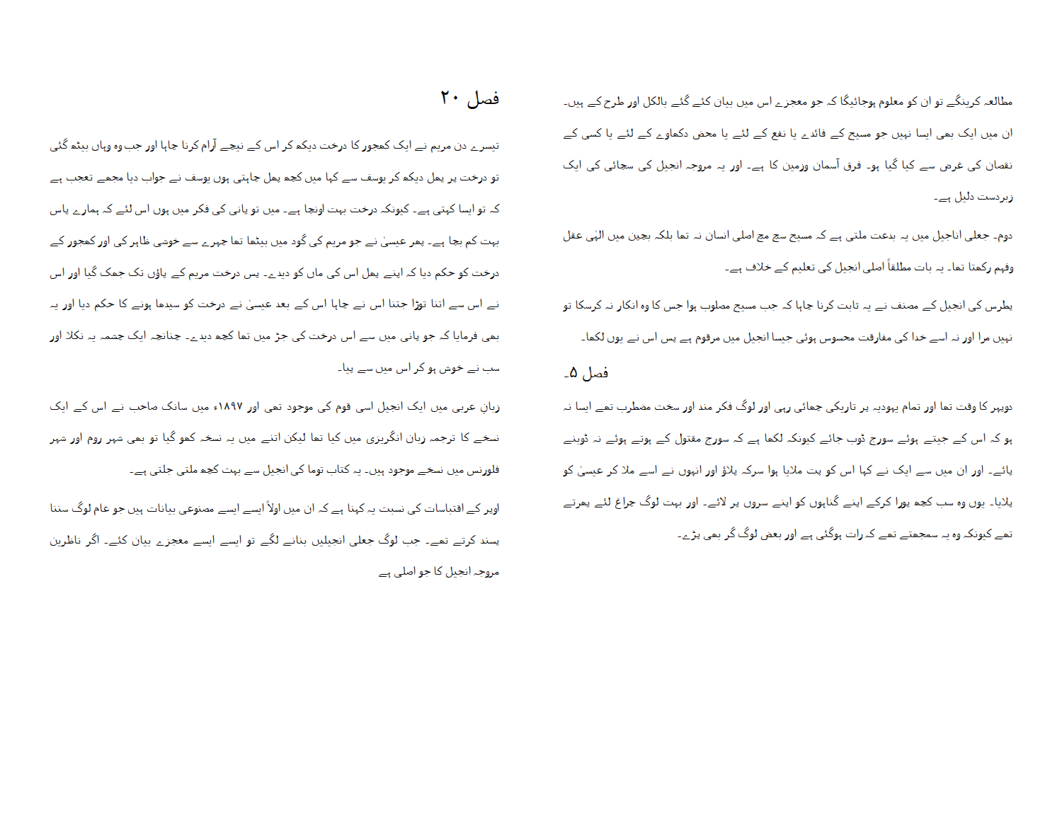مطالعہ کرینگے تو ان کو معلوم ہوجائیگا کہ جو معجزے اس میں بیان کئے گئے بالکل اور طرح کے ہیں۔ ان میں ایک بھی ایسا نہیں جو مسیح کے فائدے یا نفع کے لئے یا محض دکھاوے کے لئے یا کسی کے نقصان کی غرض سے کیا گیا ہو۔ فرق آسمان وزمین کا ہے۔ اور یہ مروجہ انجیل کی سچائی کی ایک زبردست دلیل ہے۔
دوم۔ جعلی اناجیل میں یہ بدعت ملتی ہے کہ مسیح سچ مچ اصلی انسان نہ تھا بلکہ بچپن میں الہٰی عقل وفہم رکھتا تھا۔ یہ بات مطلقاً اصلی انجیل کی تعلیم کے خلاف ہے۔
پطرس کی انجیل کے مصنف نے یہ ثابت کرنا چاہا کہ جب مسیح مصلوب ہوا جس کا وہ انکار نہ کرسکا تو نہیں مرا اور نہ اسے خدا کی مفارقت محسوس ہوئی جیسا انجیل میں مرقوم ہے پس اس نے یوں لکھا۔
فصل ۵۔
دوپہر کا وقت تھا اور تمام یہودیہ پر تاریکی چھائی رہی اور لوگ فکر مند اور سخت مضطرب تھے ایسا نہ ہو کہ اس کے جیتے ہوئے سورج ڈوب جائے کیونکہ لکھا ہے کہ سورج مقتول کے ہوتے ہوئے نہ ڈوبنے پائے۔ اور ان میں سے ایک نے کہا اس کو پت ملایا ہوا سرکہ پلاؤ اور انہوں نے اسے ملا کر عیسیٰ کو پلایا۔ یوں وہ سب کچھ پورا کرکے اپنے گناہوں کو اپنے سروں پر لائے۔ اور بہت لوگ چراغ لئے پھرتے تھے کیونکہ وہ یہ سمجھتے تھے کہ رات ہوگئی ہے اور بعض لوگ گر بھی پڑے۔
فصل ۲۰
تیسرے دن مریم نے ایک کھجور کا درخت دیکھ کر اس کے نیچے آرام کرنا چاہا اور جب وہ وہاں بیٹھ گئی تو درخت پر پھل دیکھ کر یوسف سے کہا میں کچھ پھل چاہتی ہوں یوسف نے جواب دیا مجھے تعجب ہے کہ تو ایسا کہتی ہے۔ کیونکہ درخت بہت اونچا ہے۔ میں تو پانی کی فکر میں ہوں اس لئے کہ ہمارے پاس بہت کم بچا ہے۔ پھر عیسیٰ نے جو مریم کی گود میں بیٹھا تھا چہرے سے خوشی ظاہر کی اور کھجور کے درخت کو حکم دیا کہ اپنے پھل اس کی ماں کو دیدے۔ پس درخت مریم کے پاؤں تک جھک گیا اور اس نے اس سے اتنا توڑا جتنا اس نے چاہا اس کے بعد عیسیٰ نے درخت کو سیدھا ہونے کا حکم دیا اور یہ بھی فرمایا کہ جو پانی میں سے اس درخت کی جڑ میں تھا کچھ دیدے۔ چنانچہ ایک چشمہ یہ نکلا اور سب نے خوش ہو کر اس میں سے پیا۔
زبانِ عربی میں ایک انجیل اسی قوم کی موجود تھی اور ۱۸۹۷ء میں سانک صاحب نے اس کے ایک نسخے کا ترجمہ زبان انگریزی میں کیا تھا لیکن اتنے میں یہ نسخہ کھو گیا تو بھی شہر روم اور شہر فلورنس میں نسخے موجود ہیں۔ یہ کتاب توما کی انجیل سے بہت کچھ ملتی جلتی ہے۔
اوپر کے اقتباسات کی نسبت یہ کہنا ہے کہ ان میں اولاً ایسے ایسے مصنوعی بیانات ہیں جو عام لوگ سننا پسند کرتے تھے۔ جب لوگ جعلی انجیلیں بنانے لگے تو ایسے ایسے معجزے بیان کئے۔ اگر ناظرین مروجہ انجیل کا جو اصلی ہے